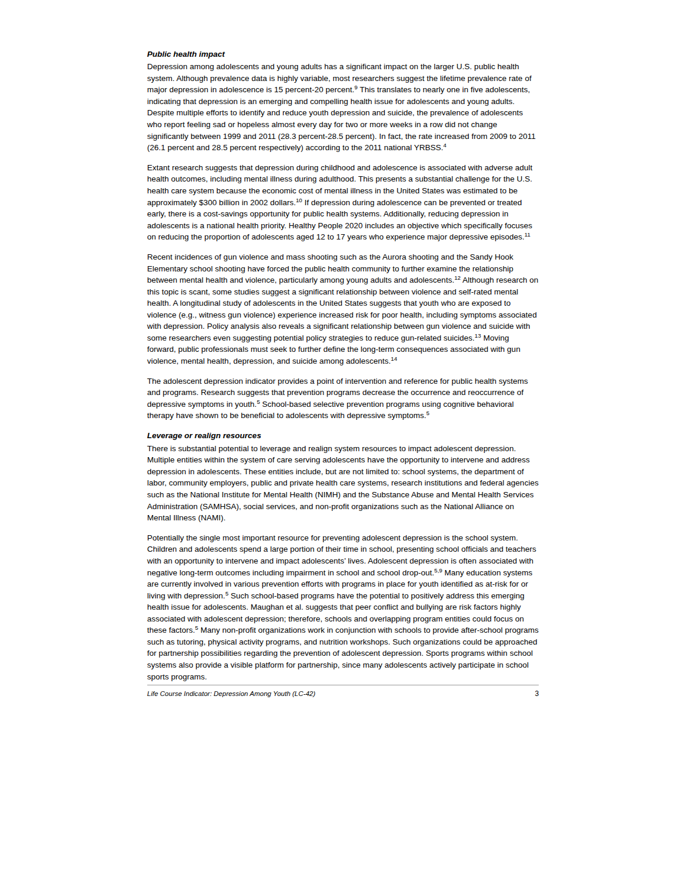Public health impact
Depression among adolescents and young adults has a significant impact on the larger U.S. public health system. Although prevalence data is highly variable, most researchers suggest the lifetime prevalence rate of major depression in adolescence is 15 percent-20 percent.9 This translates to nearly one in five adolescents, indicating that depression is an emerging and compelling health issue for adolescents and young adults. Despite multiple efforts to identify and reduce youth depression and suicide, the prevalence of adolescents who report feeling sad or hopeless almost every day for two or more weeks in a row did not change significantly between 1999 and 2011 (28.3 percent-28.5 percent). In fact, the rate increased from 2009 to 2011 (26.1 percent and 28.5 percent respectively) according to the 2011 national YRBSS.4
Extant research suggests that depression during childhood and adolescence is associated with adverse adult health outcomes, including mental illness during adulthood. This presents a substantial challenge for the U.S. health care system because the economic cost of mental illness in the United States was estimated to be approximately $300 billion in 2002 dollars.10 If depression during adolescence can be prevented or treated early, there is a cost-savings opportunity for public health systems. Additionally, reducing depression in adolescents is a national health priority. Healthy People 2020 includes an objective which specifically focuses on reducing the proportion of adolescents aged 12 to 17 years who experience major depressive episodes.11
Recent incidences of gun violence and mass shooting such as the Aurora shooting and the Sandy Hook Elementary school shooting have forced the public health community to further examine the relationship between mental health and violence, particularly among young adults and adolescents.12 Although research on this topic is scant, some studies suggest a significant relationship between violence and self-rated mental health. A longitudinal study of adolescents in the United States suggests that youth who are exposed to violence (e.g., witness gun violence) experience increased risk for poor health, including symptoms associated with depression. Policy analysis also reveals a significant relationship between gun violence and suicide with some researchers even suggesting potential policy strategies to reduce gun-related suicides.13 Moving forward, public professionals must seek to further define the long-term consequences associated with gun violence, mental health, depression, and suicide among adolescents.14
The adolescent depression indicator provides a point of intervention and reference for public health systems and programs. Research suggests that prevention programs decrease the occurrence and reoccurrence of depressive symptoms in youth.5 School-based selective prevention programs using cognitive behavioral therapy have shown to be beneficial to adolescents with depressive symptoms.5
Leverage or realign resources
There is substantial potential to leverage and realign system resources to impact adolescent depression. Multiple entities within the system of care serving adolescents have the opportunity to intervene and address depression in adolescents. These entities include, but are not limited to: school systems, the department of labor, community employers, public and private health care systems, research institutions and federal agencies such as the National Institute for Mental Health (NIMH) and the Substance Abuse and Mental Health Services Administration (SAMHSA), social services, and non-profit organizations such as the National Alliance on Mental Illness (NAMI).
Potentially the single most important resource for preventing adolescent depression is the school system. Children and adolescents spend a large portion of their time in school, presenting school officials and teachers with an opportunity to intervene and impact adolescents’ lives. Adolescent depression is often associated with negative long-term outcomes including impairment in school and school drop-out.5,9 Many education systems are currently involved in various prevention efforts with programs in place for youth identified as at-risk for or living with depression.5 Such school-based programs have the potential to positively address this emerging health issue for adolescents. Maughan et al. suggests that peer conflict and bullying are risk factors highly associated with adolescent depression; therefore, schools and overlapping program entities could focus on these factors.5 Many non-profit organizations work in conjunction with schools to provide after-school programs such as tutoring, physical activity programs, and nutrition workshops. Such organizations could be approached for partnership possibilities regarding the prevention of adolescent depression. Sports programs within school systems also provide a visible platform for partnership, since many adolescents actively participate in school sports programs.
Life Course Indicator: Depression Among Youth (LC-42) 3